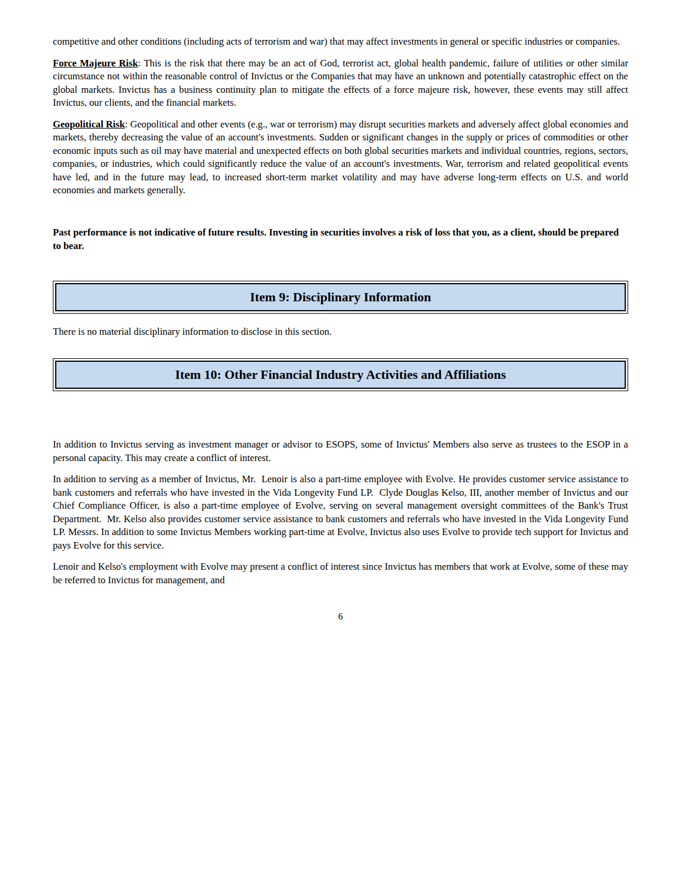competitive and other conditions (including acts of terrorism and war) that may affect investments in general or specific industries or companies.
Force Majeure Risk: This is the risk that there may be an act of God, terrorist act, global health pandemic, failure of utilities or other similar circumstance not within the reasonable control of Invictus or the Companies that may have an unknown and potentially catastrophic effect on the global markets. Invictus has a business continuity plan to mitigate the effects of a force majeure risk, however, these events may still affect Invictus, our clients, and the financial markets.
Geopolitical Risk: Geopolitical and other events (e.g., war or terrorism) may disrupt securities markets and adversely affect global economies and markets, thereby decreasing the value of an account's investments. Sudden or significant changes in the supply or prices of commodities or other economic inputs such as oil may have material and unexpected effects on both global securities markets and individual countries, regions, sectors, companies, or industries, which could significantly reduce the value of an account's investments. War, terrorism and related geopolitical events have led, and in the future may lead, to increased short-term market volatility and may have adverse long-term effects on U.S. and world economies and markets generally.
Past performance is not indicative of future results. Investing in securities involves a risk of loss that you, as a client, should be prepared to bear.
Item 9: Disciplinary Information
There is no material disciplinary information to disclose in this section.
Item 10: Other Financial Industry Activities and Affiliations
In addition to Invictus serving as investment manager or advisor to ESOPS, some of Invictus' Members also serve as trustees to the ESOP in a personal capacity. This may create a conflict of interest.
In addition to serving as a member of Invictus, Mr. Lenoir is also a part-time employee with Evolve. He provides customer service assistance to bank customers and referrals who have invested in the Vida Longevity Fund LP. Clyde Douglas Kelso, III, another member of Invictus and our Chief Compliance Officer, is also a part-time employee of Evolve, serving on several management oversight committees of the Bank's Trust Department. Mr. Kelso also provides customer service assistance to bank customers and referrals who have invested in the Vida Longevity Fund LP. Messrs. In addition to some Invictus Members working part-time at Evolve, Invictus also uses Evolve to provide tech support for Invictus and pays Evolve for this service.
Lenoir and Kelso's employment with Evolve may present a conflict of interest since Invictus has members that work at Evolve, some of these may be referred to Invictus for management, and
6